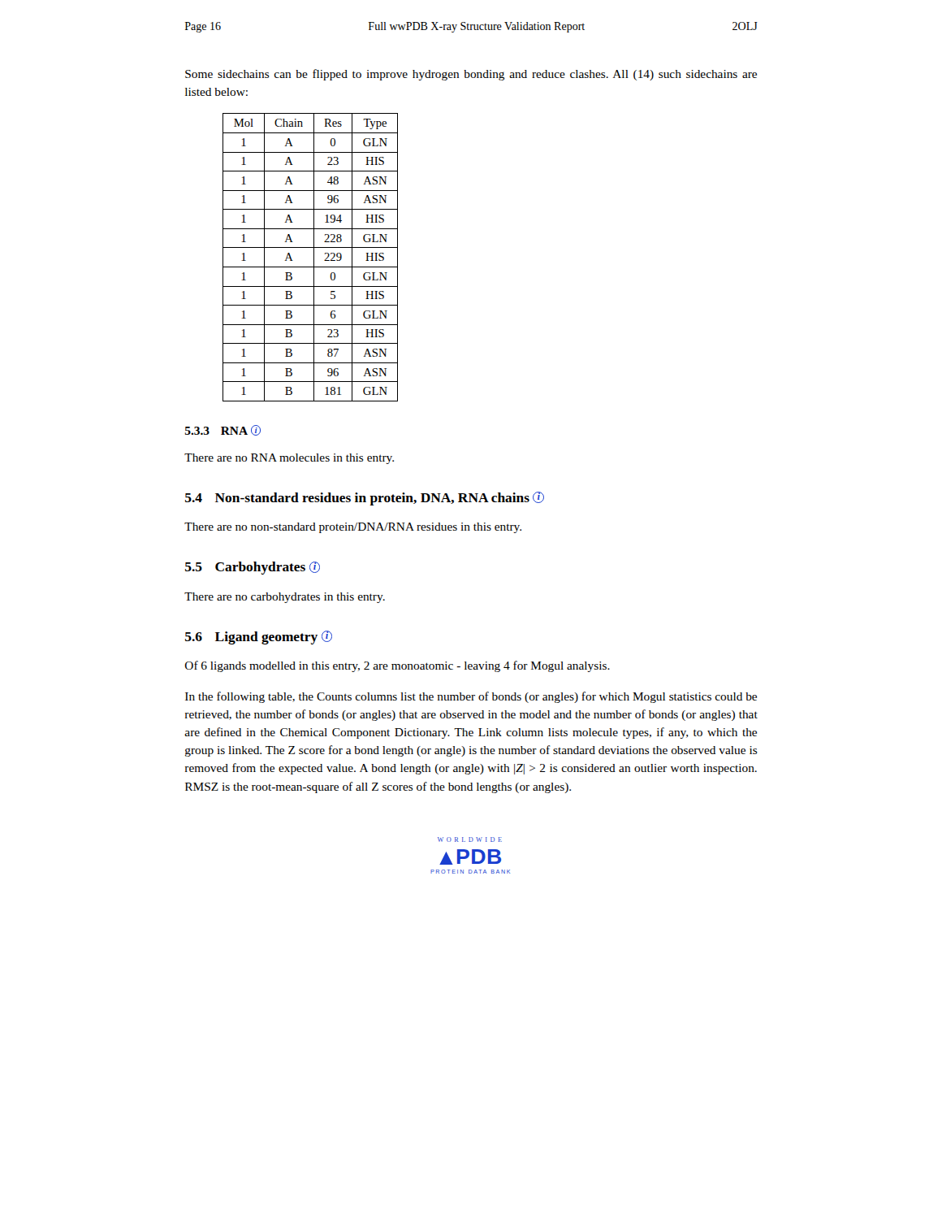Page 16
Full wwPDB X-ray Structure Validation Report
2OLJ
Some sidechains can be flipped to improve hydrogen bonding and reduce clashes. All (14) such sidechains are listed below:
| Mol | Chain | Res | Type |
| --- | --- | --- | --- |
| 1 | A | 0 | GLN |
| 1 | A | 23 | HIS |
| 1 | A | 48 | ASN |
| 1 | A | 96 | ASN |
| 1 | A | 194 | HIS |
| 1 | A | 228 | GLN |
| 1 | A | 229 | HIS |
| 1 | B | 0 | GLN |
| 1 | B | 5 | HIS |
| 1 | B | 6 | GLN |
| 1 | B | 23 | HIS |
| 1 | B | 87 | ASN |
| 1 | B | 96 | ASN |
| 1 | B | 181 | GLN |
5.3.3 RNAi
There are no RNA molecules in this entry.
5.4 Non-standard residues in protein, DNA, RNA chainsi
There are no non-standard protein/DNA/RNA residues in this entry.
5.5 Carbohydratesi
There are no carbohydrates in this entry.
5.6 Ligand geometryi
Of 6 ligands modelled in this entry, 2 are monoatomic - leaving 4 for Mogul analysis.
In the following table, the Counts columns list the number of bonds (or angles) for which Mogul statistics could be retrieved, the number of bonds (or angles) that are observed in the model and the number of bonds (or angles) that are defined in the Chemical Component Dictionary. The Link column lists molecule types, if any, to which the group is linked. The Z score for a bond length (or angle) is the number of standard deviations the observed value is removed from the expected value. A bond length (or angle) with |Z| > 2 is considered an outlier worth inspection. RMSZ is the root-mean-square of all Z scores of the bond lengths (or angles).
WORLDWIDE
PDB
PROTEIN DATA BANK